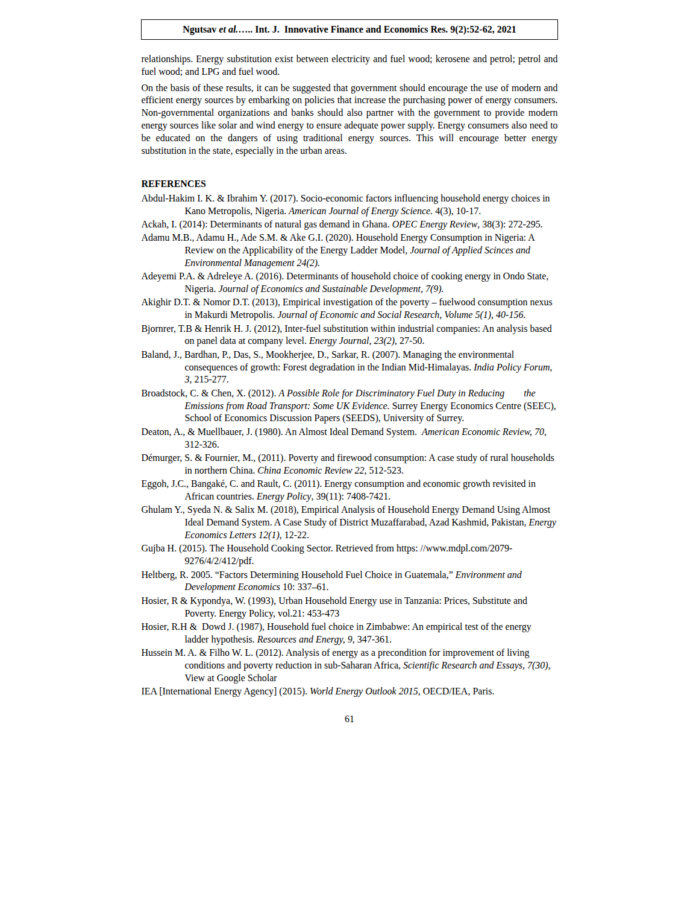Ngutsav et al.….. Int. J. Innovative Finance and Economics Res. 9(2):52-62, 2021
relationships. Energy substitution exist between electricity and fuel wood; kerosene and petrol; petrol and fuel wood; and LPG and fuel wood.
On the basis of these results, it can be suggested that government should encourage the use of modern and efficient energy sources by embarking on policies that increase the purchasing power of energy consumers. Non-governmental organizations and banks should also partner with the government to provide modern energy sources like solar and wind energy to ensure adequate power supply. Energy consumers also need to be educated on the dangers of using traditional energy sources. This will encourage better energy substitution in the state, especially in the urban areas.
References
Abdul-Hakim I. K. & Ibrahim Y. (2017). Socio-economic factors influencing household energy choices in Kano Metropolis, Nigeria. American Journal of Energy Science. 4(3), 10-17.
Ackah, I. (2014): Determinants of natural gas demand in Ghana. OPEC Energy Review, 38(3): 272-295.
Adamu M.B., Adamu H., Ade S.M. & Ake G.I. (2020). Household Energy Consumption in Nigeria: A Review on the Applicability of the Energy Ladder Model, Journal of Applied Scinces and Environmental Management 24(2).
Adeyemi P.A. & Adreleye A. (2016). Determinants of household choice of cooking energy in Ondo State, Nigeria. Journal of Economics and Sustainable Development, 7(9).
Akighir D.T. & Nomor D.T. (2013), Empirical investigation of the poverty – fuelwood consumption nexus in Makurdi Metropolis. Journal of Economic and Social Research, Volume 5(1), 40-156.
Bjornrer, T.B & Henrik H. J. (2012), Inter-fuel substitution within industrial companies: An analysis based on panel data at company level. Energy Journal, 23(2), 27-50.
Baland, J., Bardhan, P., Das, S., Mookherjee, D., Sarkar, R. (2007). Managing the environmental consequences of growth: Forest degradation in the Indian Mid-Himalayas. India Policy Forum, 3, 215-277.
Broadstock, C. & Chen, X. (2012). A Possible Role for Discriminatory Fuel Duty in Reducing the Emissions from Road Transport: Some UK Evidence. Surrey Energy Economics Centre (SEEC), School of Economics Discussion Papers (SEEDS), University of Surrey.
Deaton, A., & Muellbauer, J. (1980). An Almost Ideal Demand System. American Economic Review, 70, 312-326.
Démurger, S. & Fournier, M., (2011). Poverty and firewood consumption: A case study of rural households in northern China. China Economic Review 22, 512-523.
Eggoh, J.C., Bangaké, C. and Rault, C. (2011). Energy consumption and economic growth revisited in African countries. Energy Policy, 39(11): 7408-7421.
Ghulam Y., Syeda N. & Salix M. (2018), Empirical Analysis of Household Energy Demand Using Almost Ideal Demand System. A Case Study of District Muzaffarabad, Azad Kashmid, Pakistan, Energy Economics Letters 12(1), 12-22.
Gujba H. (2015). The Household Cooking Sector. Retrieved from https: //www.mdpl.com/2079-9276/4/2/412/pdf.
Heltberg, R. 2005. “Factors Determining Household Fuel Choice in Guatemala,” Environment and Development Economics 10: 337–61.
Hosier, R & Kypondya, W. (1993), Urban Household Energy use in Tanzania: Prices, Substitute and Poverty. Energy Policy, vol.21: 453-473
Hosier, R.H & Dowd J. (1987), Household fuel choice in Zimbabwe: An empirical test of the energy ladder hypothesis. Resources and Energy, 9, 347-361.
Hussein M. A. & Filho W. L. (2012). Analysis of energy as a precondition for improvement of living conditions and poverty reduction in sub-Saharan Africa, Scientific Research and Essays, 7(30), View at Google Scholar
IEA [International Energy Agency] (2015). World Energy Outlook 2015, OECD/IEA, Paris.
61